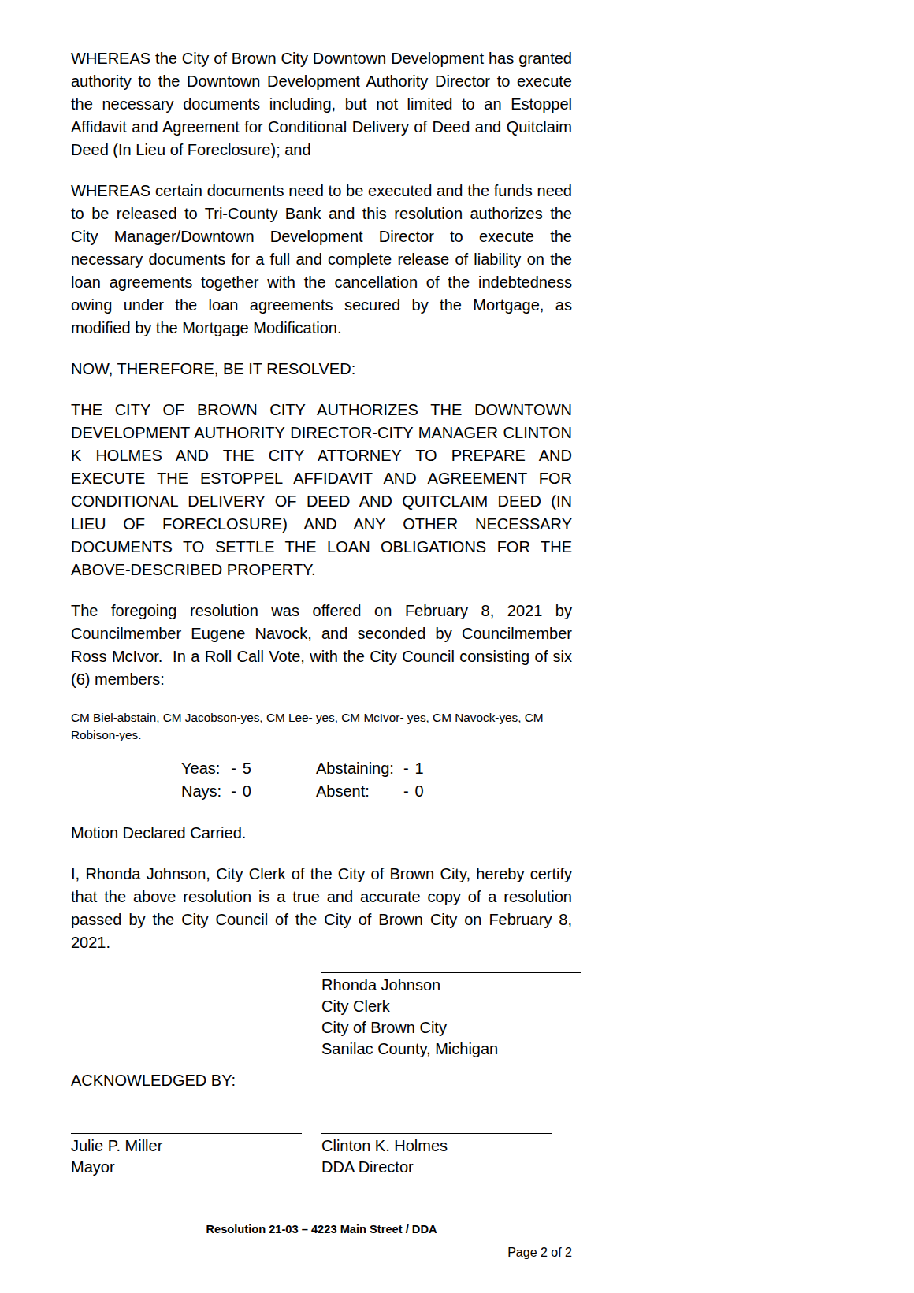WHEREAS the City of Brown City Downtown Development has granted authority to the Downtown Development Authority Director to execute the necessary documents including, but not limited to an Estoppel Affidavit and Agreement for Conditional Delivery of Deed and Quitclaim Deed (In Lieu of Foreclosure); and
WHEREAS certain documents need to be executed and the funds need to be released to Tri-County Bank and this resolution authorizes the City Manager/Downtown Development Director to execute the necessary documents for a full and complete release of liability on the loan agreements together with the cancellation of the indebtedness owing under the loan agreements secured by the Mortgage, as modified by the Mortgage Modification.
NOW, THEREFORE, BE IT RESOLVED:
THE CITY OF BROWN CITY AUTHORIZES THE DOWNTOWN DEVELOPMENT AUTHORITY DIRECTOR-CITY MANAGER CLINTON K HOLMES AND THE CITY ATTORNEY TO PREPARE AND EXECUTE THE ESTOPPEL AFFIDAVIT AND AGREEMENT FOR CONDITIONAL DELIVERY OF DEED AND QUITCLAIM DEED (IN LIEU OF FORECLOSURE) AND ANY OTHER NECESSARY DOCUMENTS TO SETTLE THE LOAN OBLIGATIONS FOR THE ABOVE-DESCRIBED PROPERTY.
The foregoing resolution was offered on February 8, 2021 by Councilmember Eugene Navock, and seconded by Councilmember Ross McIvor. In a Roll Call Vote, with the City Council consisting of six (6) members:
CM Biel-abstain, CM Jacobson-yes, CM Lee- yes, CM McIvor- yes, CM Navock-yes, CM Robison-yes.
| Yeas: | - | 5 | | Abstaining: | - | 1 |
| Nays: | - | 0 | | Absent: | - | 0 |
Motion Declared Carried.
I, Rhonda Johnson, City Clerk of the City of Brown City, hereby certify that the above resolution is a true and accurate copy of a resolution passed by the City Council of the City of Brown City on February 8, 2021.
Rhonda Johnson
City Clerk
City of Brown City
Sanilac County, Michigan
ACKNOWLEDGED BY:
| Julie P. Miller Mayor | Clinton K. Holmes DDA Director |
Resolution 21-03 – 4223 Main Street / DDA
Page 2 of 2